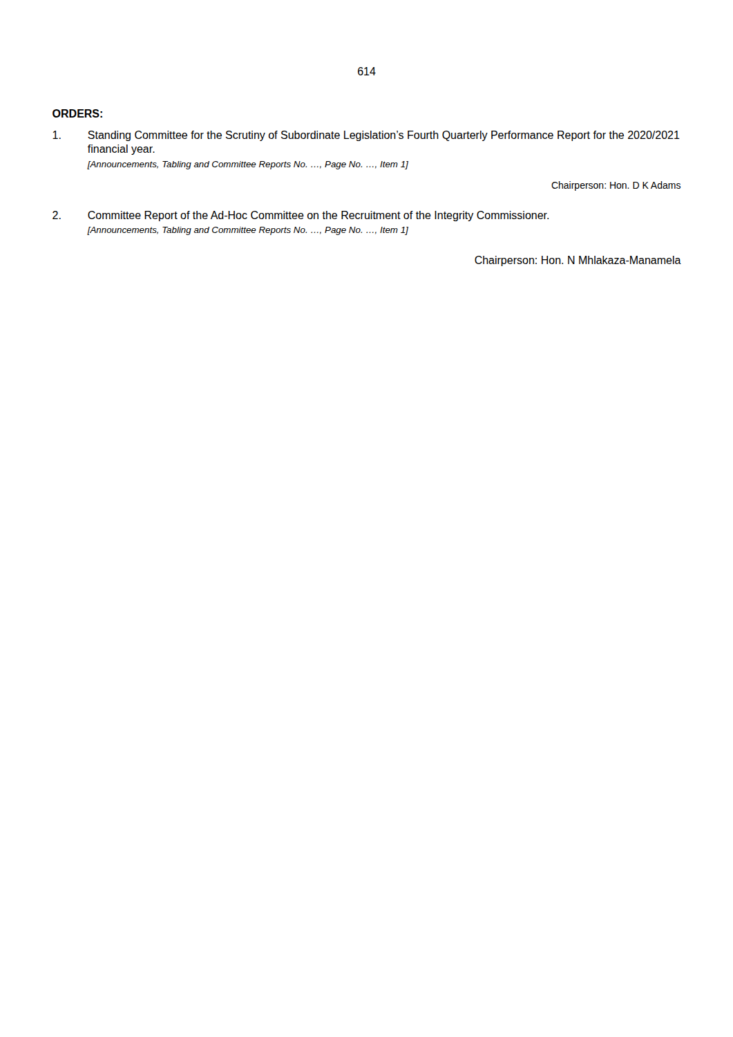614
ORDERS:
1.
Standing Committee for the Scrutiny of Subordinate Legislation’s Fourth Quarterly Performance Report for the 2020/2021 financial year.
[Announcements, Tabling and Committee Reports No. …, Page No. …, Item 1]
Chairperson: Hon. D K Adams
2.
Committee Report of the Ad-Hoc Committee on the Recruitment of the Integrity Commissioner.
[Announcements, Tabling and Committee Reports No. …, Page No. …, Item 1]
Chairperson: Hon. N Mhlakaza-Manamela